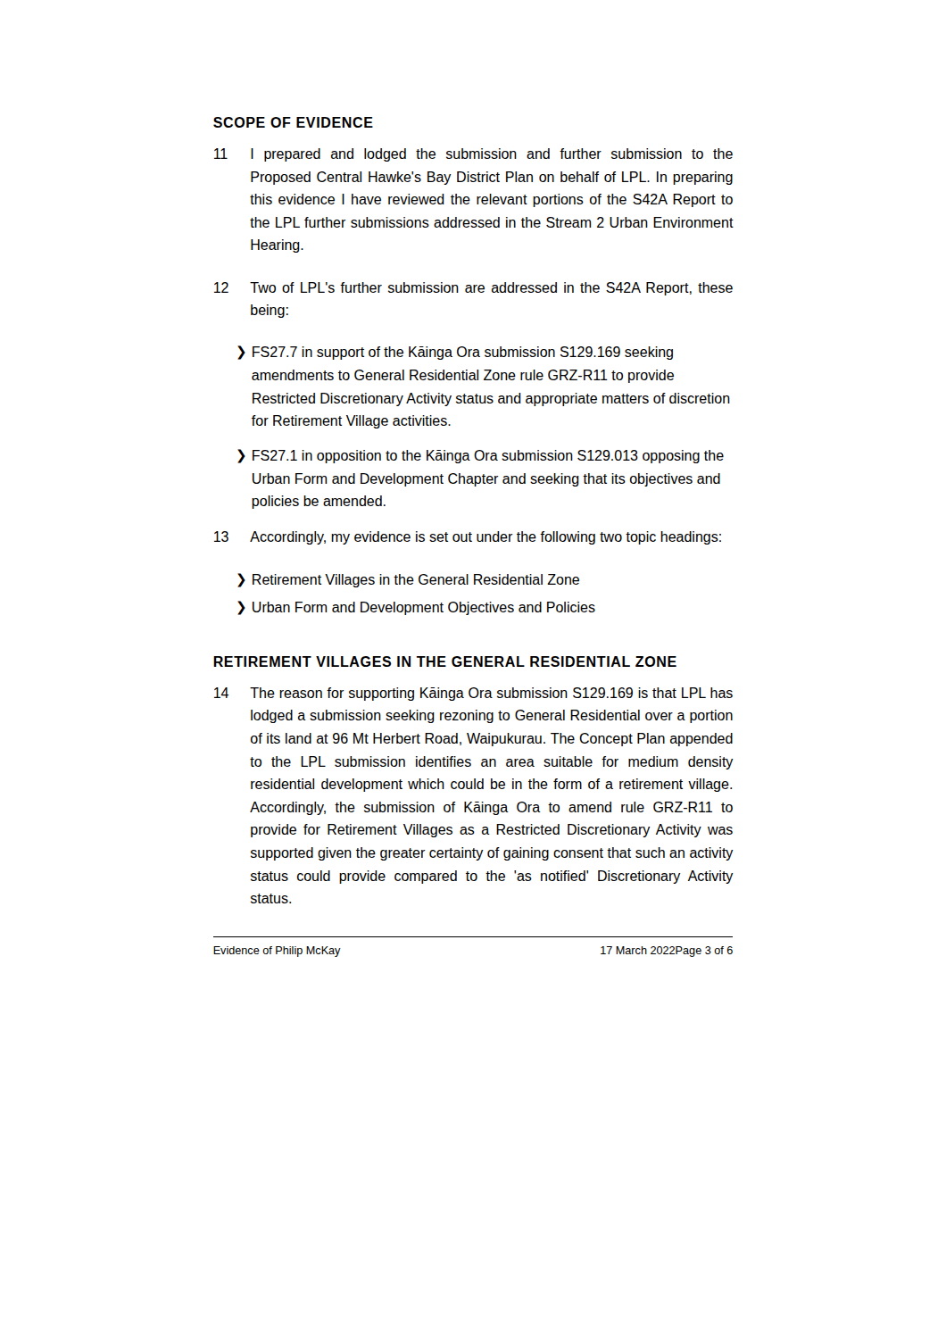Scope of Evidence
11
I prepared and lodged the submission and further submission to the Proposed Central Hawke's Bay District Plan on behalf of LPL. In preparing this evidence I have reviewed the relevant portions of the S42A Report to the LPL further submissions addressed in the Stream 2 Urban Environment Hearing.
12
Two of LPL's further submission are addressed in the S42A Report, these being:
FS27.7 in support of the Kāinga Ora submission S129.169 seeking amendments to General Residential Zone rule GRZ-R11 to provide Restricted Discretionary Activity status and appropriate matters of discretion for Retirement Village activities.
FS27.1 in opposition to the Kāinga Ora submission S129.013 opposing the Urban Form and Development Chapter and seeking that its objectives and policies be amended.
13
Accordingly, my evidence is set out under the following two topic headings:
Retirement Villages in the General Residential Zone
Urban Form and Development Objectives and Policies
Retirement Villages in the General Residential Zone
14
The reason for supporting Kāinga Ora submission S129.169 is that LPL has lodged a submission seeking rezoning to General Residential over a portion of its land at 96 Mt Herbert Road, Waipukurau. The Concept Plan appended to the LPL submission identifies an area suitable for medium density residential development which could be in the form of a retirement village. Accordingly, the submission of Kāinga Ora to amend rule GRZ-R11 to provide for Retirement Villages as a Restricted Discretionary Activity was supported given the greater certainty of gaining consent that such an activity status could provide compared to the 'as notified' Discretionary Activity status.
Evidence of Philip McKay
17 March 2022
Page 3 of 6